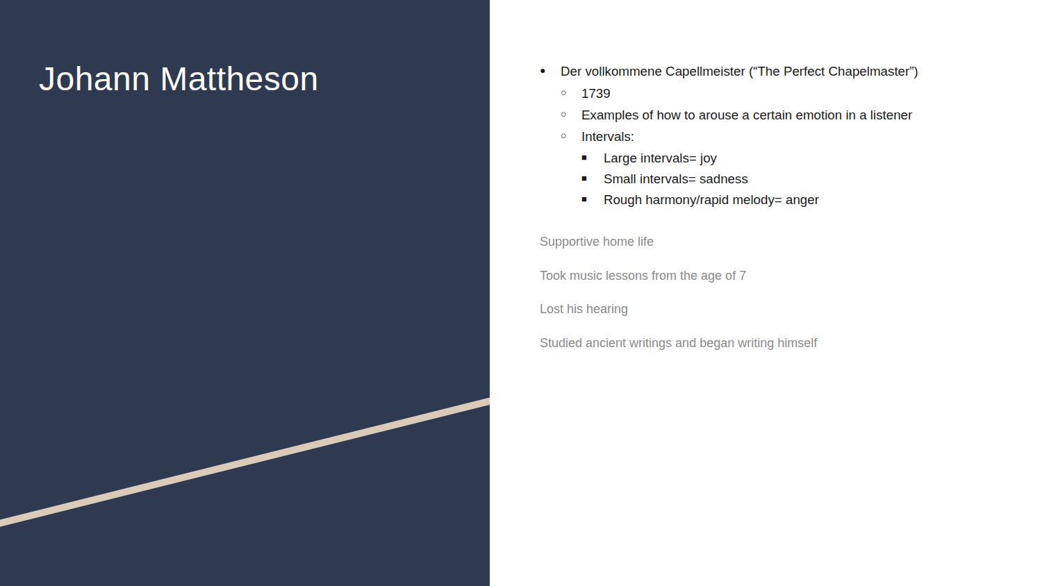Johann Mattheson
Der vollkommene Capellmeister (“The Perfect Chapelmaster”)
1739
Examples of how to arouse a certain emotion in a listener
Intervals:
Large intervals= joy
Small intervals= sadness
Rough harmony/rapid melody= anger
Supportive home life
Took music lessons from the age of 7
Lost his hearing
Studied ancient writings and began writing himself